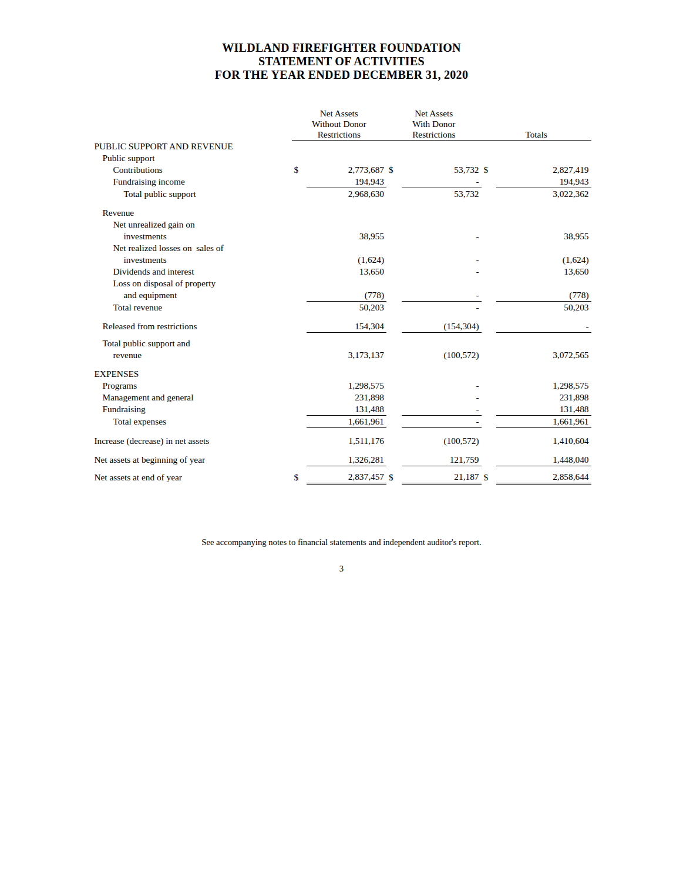WILDLAND FIREFIGHTER FOUNDATION
STATEMENT OF ACTIVITIES
FOR THE YEAR ENDED DECEMBER 31, 2020
| | Net Assets | Net Assets | |
| --- | --- | --- | --- |
| | Without Donor | With Donor | |
| | Restrictions | Restrictions | Totals |
| PUBLIC SUPPORT AND REVENUE | |
| Public support | |
| Contributions | $ | 2,773,687 | $ | 53,732 | $ | 2,827,419 |
| Fundraising income | | 194,943 | | - | | 194,943 |
| Total public support | | 2,968,630 | | 53,732 | | 3,022,362 |
| Revenue | |
| Net unrealized gain on | |
| investments | | 38,955 | | - | | 38,955 |
| Net realized losses on sales of | |
| investments | | (1,624) | | - | | (1,624) |
| Dividends and interest | | 13,650 | | - | | 13,650 |
| Loss on disposal of property | |
| and equipment | | (778) | | - | | (778) |
| Total revenue | | 50,203 | | - | | 50,203 |
| Released from restrictions | | 154,304 | | (154,304) | | - |
| Total public support and | |
| revenue | | 3,173,137 | | (100,572) | | 3,072,565 |
| EXPENSES | |
| Programs | | 1,298,575 | | - | | 1,298,575 |
| Management and general | | 231,898 | | - | | 231,898 |
| Fundraising | | 131,488 | | - | | 131,488 |
| Total expenses | | 1,661,961 | | - | | 1,661,961 |
| Increase (decrease) in net assets | | 1,511,176 | | (100,572) | | 1,410,604 |
| Net assets at beginning of year | | 1,326,281 | | 121,759 | | 1,448,040 |
| Net assets at end of year | $ | 2,837,457 | $ | 21,187 | $ | 2,858,644 |
See accompanying notes to financial statements and independent auditor's report.
3